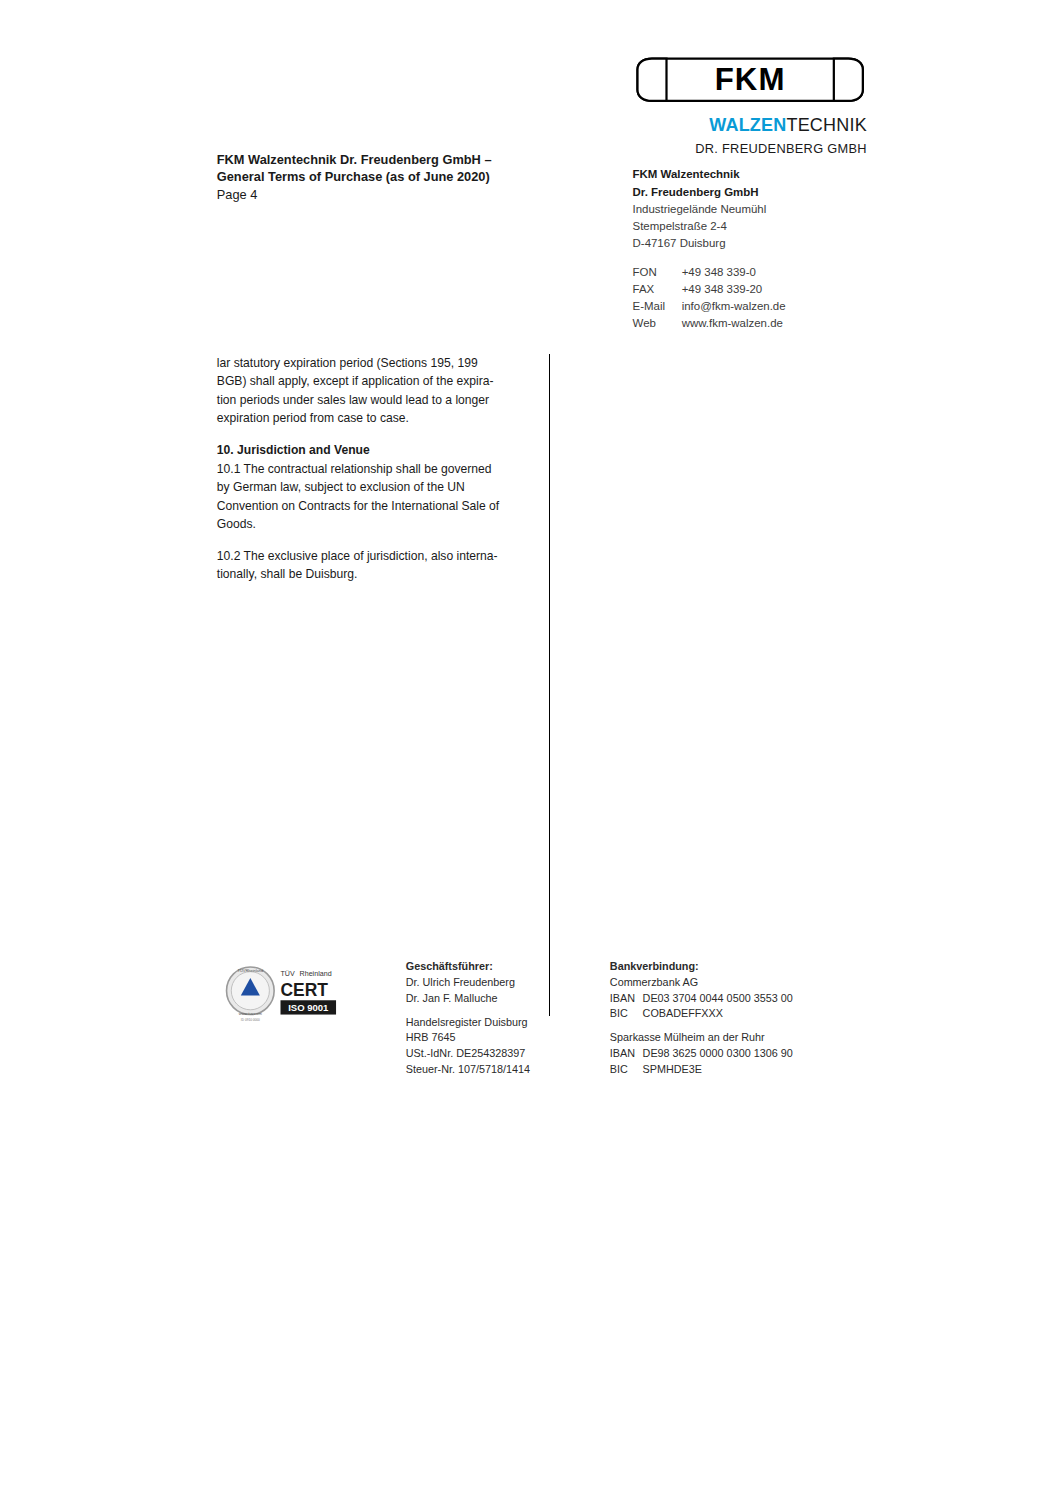FKM
WALZEN TECHNIK
DR. FREUDENBERG GMBH
FKM Walzentechnik Dr. Freudenberg GmbH –
General Terms of Purchase (as of June 2020)
Page 4
FKM Walzentechnik
Dr. Freudenberg GmbH
Industriegelände Neumühl
Stempelstraße 2-4
D-47167 Duisburg
| FON | +49 348 339-0 |
| FAX | +49 348 339-20 |
| E-Mail | info@fkm-walzen.de |
| Web | www.fkm-walzen.de |
lar statutory expiration period (Sections 195, 199 BGB) shall apply, except if application of the expiration periods under sales law would lead to a longer expiration period from case to case.
10. Jurisdiction and Venue
10.1 The contractual relationship shall be governed by German law, subject to exclusion of the UN Convention on Contracts for the International Sale of Goods.
10.2 The exclusive place of jurisdiction, also internationally, shall be Duisburg.
www.tuv.com TÜVRheinland TÜV Rheinland CERT ISO 9001 ID 0910 0000
Geschäftsführer:
Dr. Ulrich Freudenberg
Dr. Jan F. Malluche
Handelsregister Duisburg
HRB 7645
USt.-IdNr. DE254328397
Steuer-Nr. 107/5718/1414
Bankverbindung:
Commerzbank AG
| IBAN | DE03 3704 0044 0500 3553 00 |
| BIC | COBADEFFXXX |
Sparkasse Mülheim an der Ruhr
| IBAN | DE98 3625 0000 0300 1306 90 |
| BIC | SPMHDE3E |